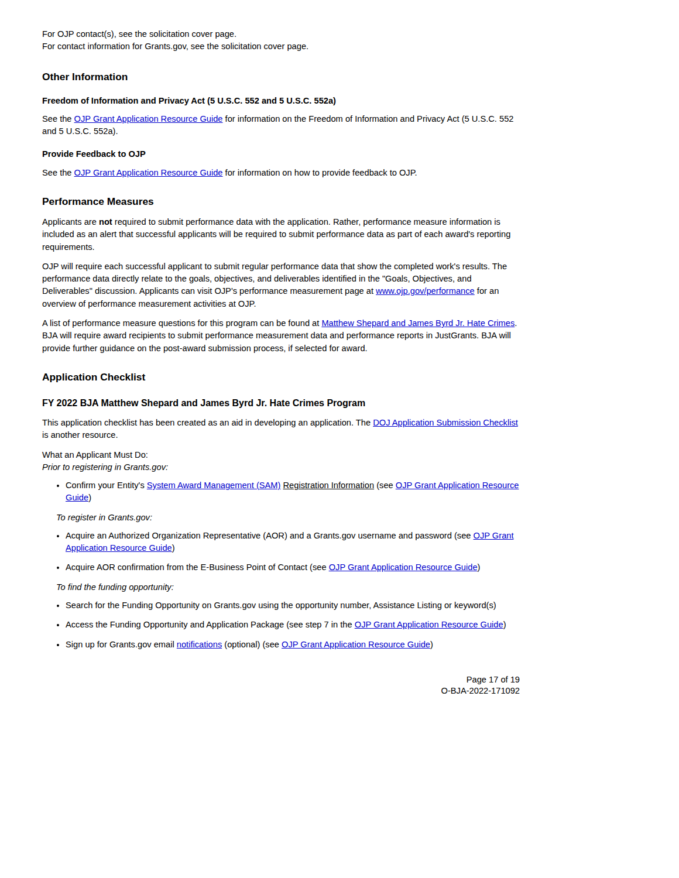For OJP contact(s), see the solicitation cover page.
For contact information for Grants.gov, see the solicitation cover page.
Other Information
Freedom of Information and Privacy Act (5 U.S.C. 552 and 5 U.S.C. 552a)
See the OJP Grant Application Resource Guide for information on the Freedom of Information and Privacy Act (5 U.S.C. 552 and 5 U.S.C. 552a).
Provide Feedback to OJP
See the OJP Grant Application Resource Guide for information on how to provide feedback to OJP.
Performance Measures
Applicants are not required to submit performance data with the application. Rather, performance measure information is included as an alert that successful applicants will be required to submit performance data as part of each award's reporting requirements.
OJP will require each successful applicant to submit regular performance data that show the completed work's results. The performance data directly relate to the goals, objectives, and deliverables identified in the "Goals, Objectives, and Deliverables" discussion. Applicants can visit OJP's performance measurement page at www.ojp.gov/performance for an overview of performance measurement activities at OJP.
A list of performance measure questions for this program can be found at Matthew Shepard and James Byrd Jr. Hate Crimes. BJA will require award recipients to submit performance measurement data and performance reports in JustGrants. BJA will provide further guidance on the post-award submission process, if selected for award.
Application Checklist
FY 2022 BJA Matthew Shepard and James Byrd Jr. Hate Crimes Program
This application checklist has been created as an aid in developing an application. The DOJ Application Submission Checklist is another resource.
What an Applicant Must Do:
Prior to registering in Grants.gov:
Confirm your Entity's System Award Management (SAM) Registration Information (see OJP Grant Application Resource Guide)
To register in Grants.gov:
Acquire an Authorized Organization Representative (AOR) and a Grants.gov username and password (see OJP Grant Application Resource Guide)
Acquire AOR confirmation from the E-Business Point of Contact (see OJP Grant Application Resource Guide)
To find the funding opportunity:
Search for the Funding Opportunity on Grants.gov using the opportunity number, Assistance Listing or keyword(s)
Access the Funding Opportunity and Application Package (see step 7 in the OJP Grant Application Resource Guide)
Sign up for Grants.gov email notifications (optional) (see OJP Grant Application Resource Guide)
Page 17 of 19
O-BJA-2022-171092